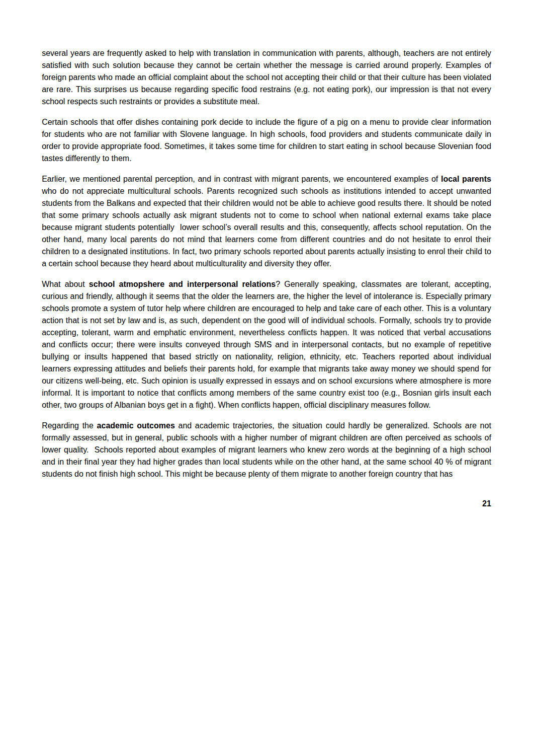several years are frequently asked to help with translation in communication with parents, although, teachers are not entirely satisfied with such solution because they cannot be certain whether the message is carried around properly. Examples of foreign parents who made an official complaint about the school not accepting their child or that their culture has been violated are rare. This surprises us because regarding specific food restrains (e.g. not eating pork), our impression is that not every school respects such restraints or provides a substitute meal.
Certain schools that offer dishes containing pork decide to include the figure of a pig on a menu to provide clear information for students who are not familiar with Slovene language. In high schools, food providers and students communicate daily in order to provide appropriate food. Sometimes, it takes some time for children to start eating in school because Slovenian food tastes differently to them.
Earlier, we mentioned parental perception, and in contrast with migrant parents, we encountered examples of local parents who do not appreciate multicultural schools. Parents recognized such schools as institutions intended to accept unwanted students from the Balkans and expected that their children would not be able to achieve good results there. It should be noted that some primary schools actually ask migrant students not to come to school when national external exams take place because migrant students potentially lower school’s overall results and this, consequently, affects school reputation. On the other hand, many local parents do not mind that learners come from different countries and do not hesitate to enrol their children to a designated institutions. In fact, two primary schools reported about parents actually insisting to enrol their child to a certain school because they heard about multiculturality and diversity they offer.
What about school atmopshere and interpersonal relations? Generally speaking, classmates are tolerant, accepting, curious and friendly, although it seems that the older the learners are, the higher the level of intolerance is. Especially primary schools promote a system of tutor help where children are encouraged to help and take care of each other. This is a voluntary action that is not set by law and is, as such, dependent on the good will of individual schools. Formally, schools try to provide accepting, tolerant, warm and emphatic environment, nevertheless conflicts happen. It was noticed that verbal accusations and conflicts occur; there were insults conveyed through SMS and in interpersonal contacts, but no example of repetitive bullying or insults happened that based strictly on nationality, religion, ethnicity, etc. Teachers reported about individual learners expressing attitudes and beliefs their parents hold, for example that migrants take away money we should spend for our citizens well-being, etc. Such opinion is usually expressed in essays and on school excursions where atmosphere is more informal. It is important to notice that conflicts among members of the same country exist too (e.g., Bosnian girls insult each other, two groups of Albanian boys get in a fight). When conflicts happen, official disciplinary measures follow.
Regarding the academic outcomes and academic trajectories, the situation could hardly be generalized. Schools are not formally assessed, but in general, public schools with a higher number of migrant children are often perceived as schools of lower quality. Schools reported about examples of migrant learners who knew zero words at the beginning of a high school and in their final year they had higher grades than local students while on the other hand, at the same school 40 % of migrant students do not finish high school. This might be because plenty of them migrate to another foreign country that has
21